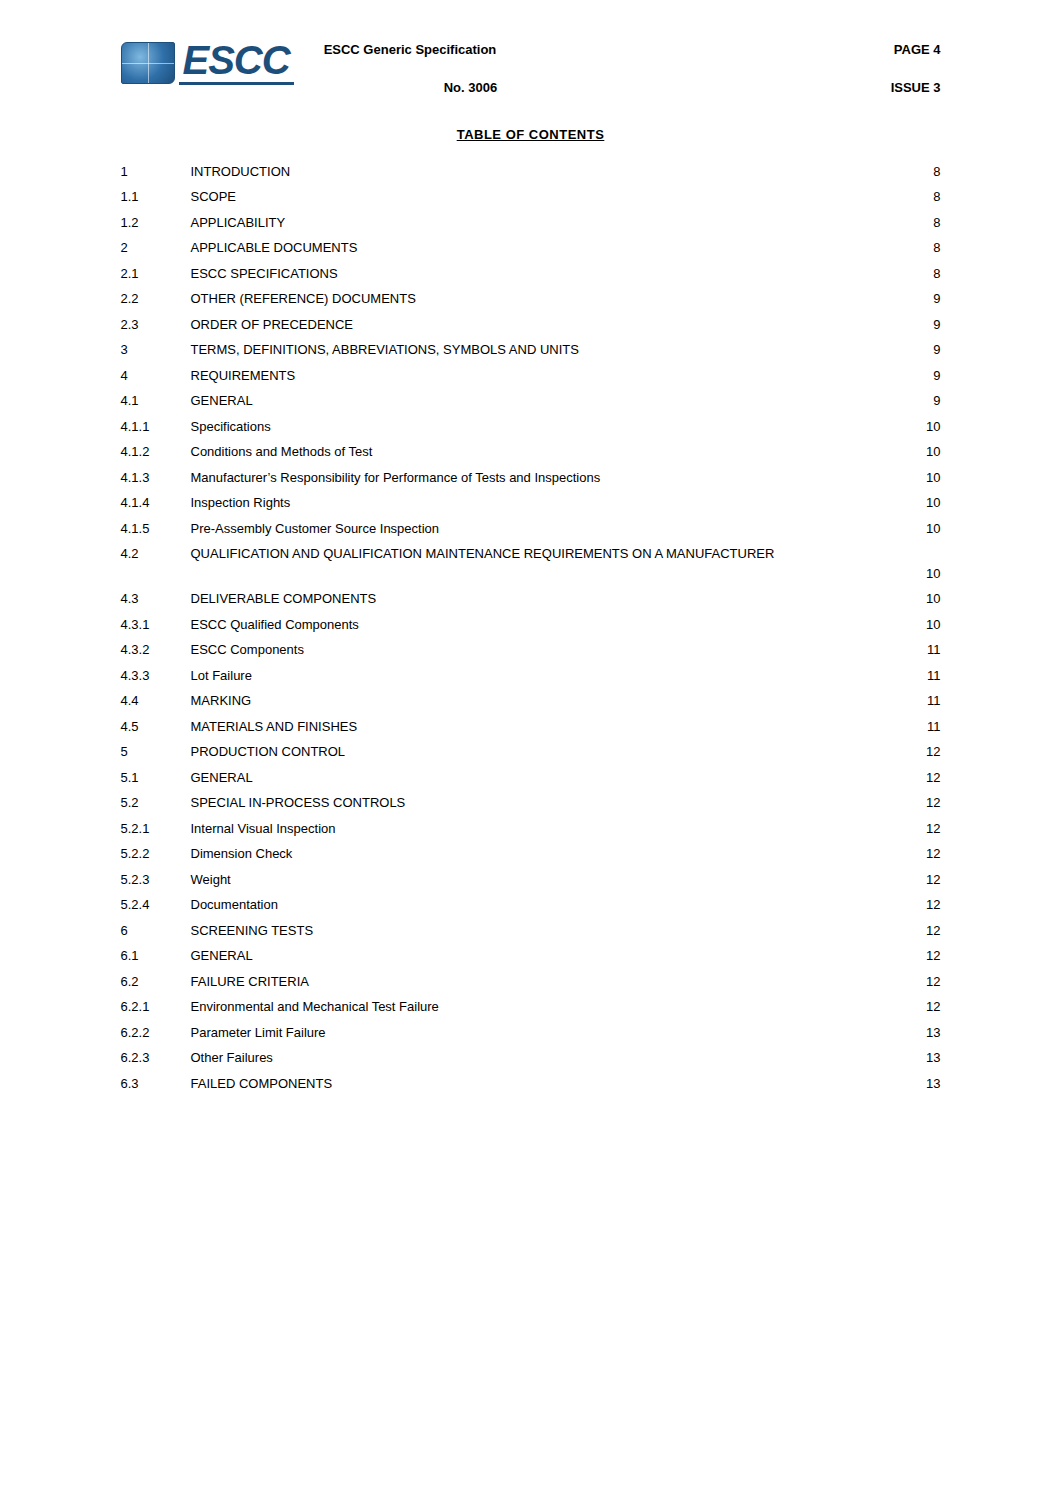ESCC
ESCC Generic Specification PAGE 4
No. 3006 ISSUE 3
TABLE OF CONTENTS
| 1 | INTRODUCTION | 8 |
| 1.1 | SCOPE | 8 |
| 1.2 | APPLICABILITY | 8 |
| 2 | APPLICABLE DOCUMENTS | 8 |
| 2.1 | ESCC SPECIFICATIONS | 8 |
| 2.2 | OTHER (REFERENCE) DOCUMENTS | 9 |
| 2.3 | ORDER OF PRECEDENCE | 9 |
| 3 | TERMS, DEFINITIONS, ABBREVIATIONS, SYMBOLS AND UNITS | 9 |
| 4 | REQUIREMENTS | 9 |
| 4.1 | GENERAL | 9 |
| 4.1.1 | Specifications | 10 |
| 4.1.2 | Conditions and Methods of Test | 10 |
| 4.1.3 | Manufacturer’s Responsibility for Performance of Tests and Inspections | 10 |
| 4.1.4 | Inspection Rights | 10 |
| 4.1.5 | Pre-Assembly Customer Source Inspection | 10 |
| 4.2 | QUALIFICATION AND QUALIFICATION MAINTENANCE REQUIREMENTS ON A MANUFACTURER 10 |
| 4.3 | DELIVERABLE COMPONENTS | 10 |
| 4.3.1 | ESCC Qualified Components | 10 |
| 4.3.2 | ESCC Components | 11 |
| 4.3.3 | Lot Failure | 11 |
| 4.4 | MARKING | 11 |
| 4.5 | MATERIALS AND FINISHES | 11 |
| 5 | PRODUCTION CONTROL | 12 |
| 5.1 | GENERAL | 12 |
| 5.2 | SPECIAL IN-PROCESS CONTROLS | 12 |
| 5.2.1 | Internal Visual Inspection | 12 |
| 5.2.2 | Dimension Check | 12 |
| 5.2.3 | Weight | 12 |
| 5.2.4 | Documentation | 12 |
| 6 | SCREENING TESTS | 12 |
| 6.1 | GENERAL | 12 |
| 6.2 | FAILURE CRITERIA | 12 |
| 6.2.1 | Environmental and Mechanical Test Failure | 12 |
| 6.2.2 | Parameter Limit Failure | 13 |
| 6.2.3 | Other Failures | 13 |
| 6.3 | FAILED COMPONENTS | 13 |